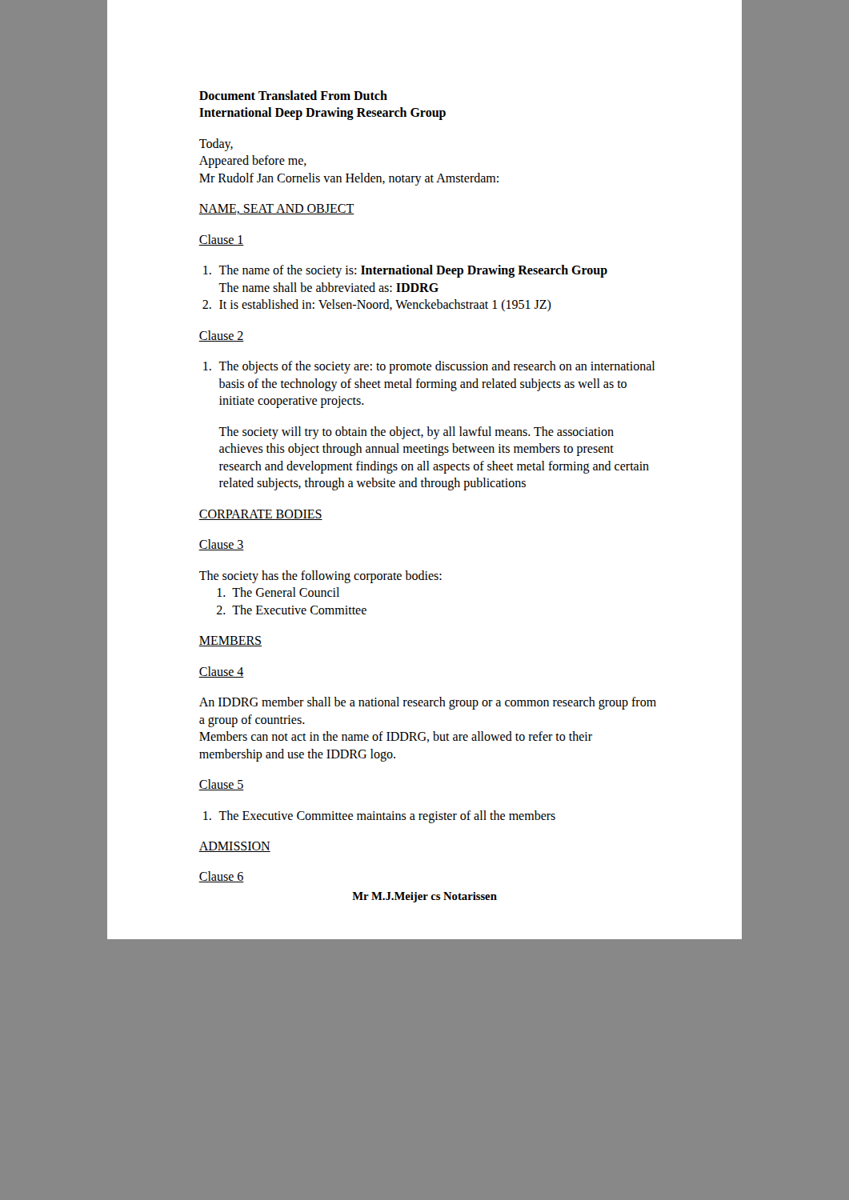Document Translated From Dutch International Deep Drawing Research Group
Today,
Appeared before me,
Mr Rudolf Jan Cornelis van Helden, notary at Amsterdam:
NAME, SEAT AND OBJECT
Clause 1
1. The name of the society is: International Deep Drawing Research Group
The name shall be abbreviated as: IDDRG
2. It is established in: Velsen-Noord, Wenckebachstraat 1 (1951 JZ)
Clause 2
1. The objects of the society are: to promote discussion and research on an international basis of the technology of sheet metal forming and related subjects as well as to initiate cooperative projects.
The society will try to obtain the object, by all lawful means. The association achieves this object through annual meetings between its members to present research and development findings on all aspects of sheet metal forming and certain related subjects, through a website and through publications
CORPARATE BODIES
Clause 3
The society has the following corporate bodies:
1. The General Council
2. The Executive Committee
MEMBERS
Clause 4
An IDDRG member shall be a national research group or a common research group from a group of countries.
Members can not act in the name of IDDRG, but are allowed to refer to their membership and use the IDDRG logo.
Clause 5
1. The Executive Committee maintains a register of all the members
ADMISSION
Clause 6
Mr M.J.Meijer cs Notarissen